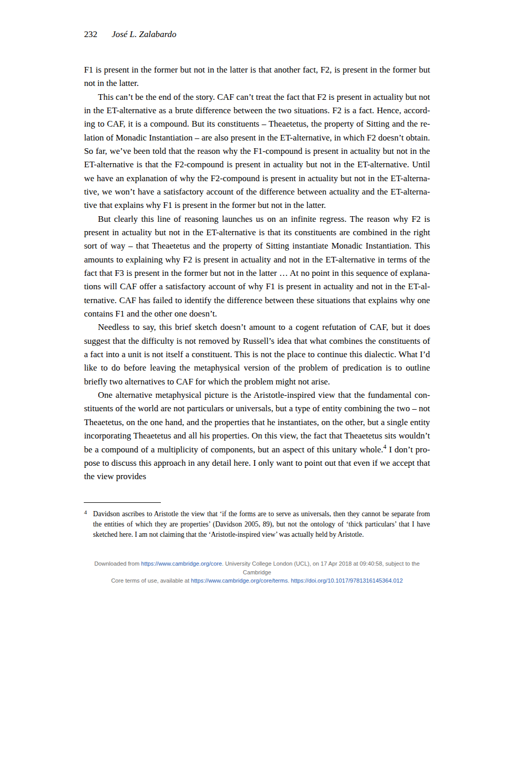232 José L. Zalabardo
F1 is present in the former but not in the latter is that another fact, F2, is present in the former but not in the latter.
This can’t be the end of the story. CAF can’t treat the fact that F2 is present in actuality but not in the ET-alternative as a brute difference between the two situations. F2 is a fact. Hence, according to CAF, it is a compound. But its constituents – Theaetetus, the property of Sitting and the relation of Monadic Instantiation – are also present in the ET-alternative, in which F2 doesn’t obtain. So far, we’ve been told that the reason why the F1-compound is present in actuality but not in the ET-alternative is that the F2-compound is present in actuality but not in the ET-alternative. Until we have an explanation of why the F2-compound is present in actuality but not in the ET-alternative, we won’t have a satisfactory account of the difference between actuality and the ET-alternative that explains why F1 is present in the former but not in the latter.
But clearly this line of reasoning launches us on an infinite regress. The reason why F2 is present in actuality but not in the ET-alternative is that its constituents are combined in the right sort of way – that Theaetetus and the property of Sitting instantiate Monadic Instantiation. This amounts to explaining why F2 is present in actuality and not in the ET-alternative in terms of the fact that F3 is present in the former but not in the latter … At no point in this sequence of explanations will CAF offer a satisfactory account of why F1 is present in actuality and not in the ET-alternative. CAF has failed to identify the difference between these situations that explains why one contains F1 and the other one doesn’t.
Needless to say, this brief sketch doesn’t amount to a cogent refutation of CAF, but it does suggest that the difficulty is not removed by Russell’s idea that what combines the constituents of a fact into a unit is not itself a constituent. This is not the place to continue this dialectic. What I’d like to do before leaving the metaphysical version of the problem of predication is to outline briefly two alternatives to CAF for which the problem might not arise.
One alternative metaphysical picture is the Aristotle-inspired view that the fundamental constituents of the world are not particulars or universals, but a type of entity combining the two – not Theaetetus, on the one hand, and the properties that he instantiates, on the other, but a single entity incorporating Theaetetus and all his properties. On this view, the fact that Theaetetus sits wouldn’t be a compound of a multiplicity of components, but an aspect of this unitary whole.4 I don’t propose to discuss this approach in any detail here. I only want to point out that even if we accept that the view provides
4 Davidson ascribes to Aristotle the view that ‘if the forms are to serve as universals, then they cannot be separate from the entities of which they are properties’ (Davidson 2005, 89), but not the ontology of ‘thick particulars’ that I have sketched here. I am not claiming that the ‘Aristotle-inspired view’ was actually held by Aristotle.
Downloaded from https://www.cambridge.org/core. University College London (UCL), on 17 Apr 2018 at 09:40:58, subject to the Cambridge Core terms of use, available at https://www.cambridge.org/core/terms. https://doi.org/10.1017/9781316145364.012